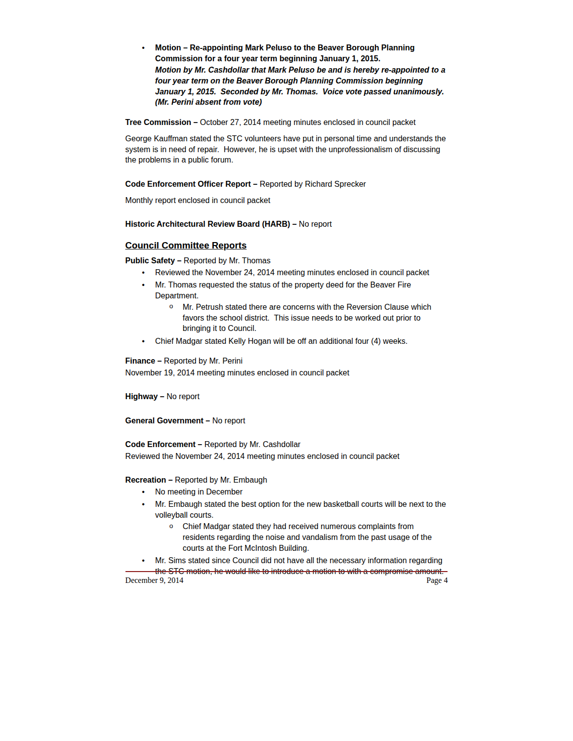Motion – Re-appointing Mark Peluso to the Beaver Borough Planning Commission for a four year term beginning January 1, 2015.
Motion by Mr. Cashdollar that Mark Peluso be and is hereby re-appointed to a four year term on the Beaver Borough Planning Commission beginning January 1, 2015. Seconded by Mr. Thomas. Voice vote passed unanimously. (Mr. Perini absent from vote)
Tree Commission – October 27, 2014 meeting minutes enclosed in council packet
George Kauffman stated the STC volunteers have put in personal time and understands the system is in need of repair. However, he is upset with the unprofessionalism of discussing the problems in a public forum.
Code Enforcement Officer Report – Reported by Richard Sprecker
Monthly report enclosed in council packet
Historic Architectural Review Board (HARB) – No report
Council Committee Reports
Public Safety – Reported by Mr. Thomas
Reviewed the November 24, 2014 meeting minutes enclosed in council packet
Mr. Thomas requested the status of the property deed for the Beaver Fire Department.
Mr. Petrush stated there are concerns with the Reversion Clause which favors the school district. This issue needs to be worked out prior to bringing it to Council.
Chief Madgar stated Kelly Hogan will be off an additional four (4) weeks.
Finance – Reported by Mr. Perini
November 19, 2014 meeting minutes enclosed in council packet
Highway – No report
General Government – No report
Code Enforcement – Reported by Mr. Cashdollar
Reviewed the November 24, 2014 meeting minutes enclosed in council packet
Recreation – Reported by Mr. Embaugh
No meeting in December
Mr. Embaugh stated the best option for the new basketball courts will be next to the volleyball courts.
Chief Madgar stated they had received numerous complaints from residents regarding the noise and vandalism from the past usage of the courts at the Fort McIntosh Building.
Mr. Sims stated since Council did not have all the necessary information regarding the STC motion, he would like to introduce a motion to with a compromise amount.
December 9, 2014 Page 4